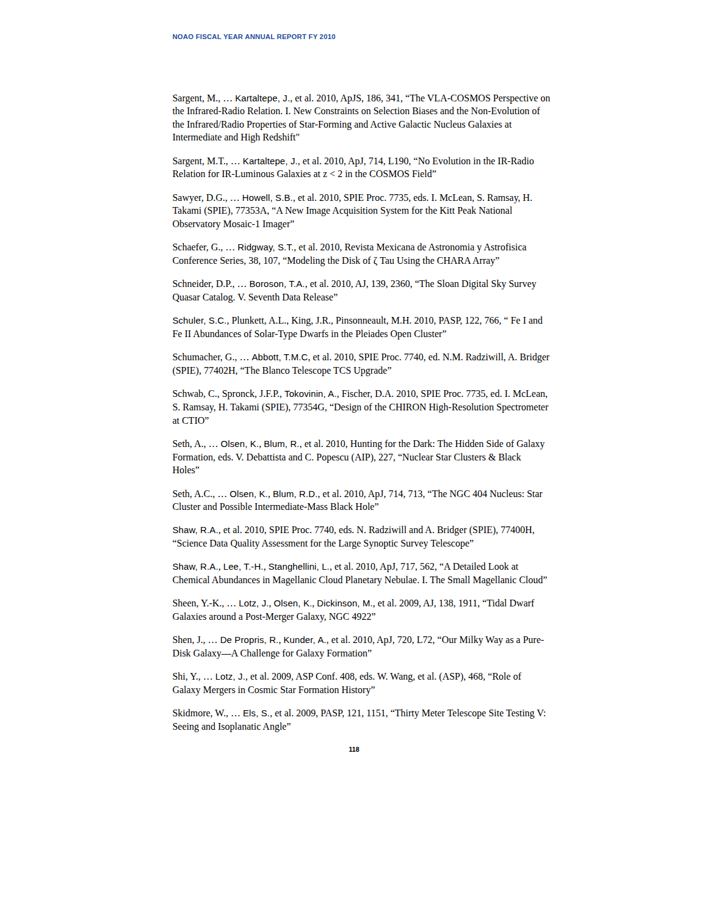NOAO FISCAL YEAR ANNUAL REPORT FY 2010
Sargent, M., … Kartaltepe, J., et al. 2010, ApJS, 186, 341, “The VLA-COSMOS Perspective on the Infrared-Radio Relation. I. New Constraints on Selection Biases and the Non-Evolution of the Infrared/Radio Properties of Star-Forming and Active Galactic Nucleus Galaxies at Intermediate and High Redshift"
Sargent, M.T., … Kartaltepe, J., et al. 2010, ApJ, 714, L190, “No Evolution in the IR-Radio Relation for IR-Luminous Galaxies at z < 2 in the COSMOS Field”
Sawyer, D.G., … Howell, S.B., et al. 2010, SPIE Proc. 7735, eds. I. McLean, S. Ramsay, H. Takami (SPIE), 77353A, “A New Image Acquisition System for the Kitt Peak National Observatory Mosaic-1 Imager”
Schaefer, G., … Ridgway, S.T., et al. 2010, Revista Mexicana de Astronomia y Astrofisica Conference Series, 38, 107, “Modeling the Disk of ζ Tau Using the CHARA Array”
Schneider, D.P., … Boroson, T.A., et al. 2010, AJ, 139, 2360, “The Sloan Digital Sky Survey Quasar Catalog. V. Seventh Data Release”
Schuler, S.C., Plunkett, A.L., King, J.R., Pinsonneault, M.H. 2010, PASP, 122, 766, “ Fe I and Fe II Abundances of Solar-Type Dwarfs in the Pleiades Open Cluster”
Schumacher, G., … Abbott, T.M.C, et al. 2010, SPIE Proc. 7740, ed. N.M. Radziwill, A. Bridger (SPIE), 77402H, “The Blanco Telescope TCS Upgrade”
Schwab, C., Spronck, J.F.P., Tokovinin, A., Fischer, D.A. 2010, SPIE Proc. 7735, ed. I. McLean, S. Ramsay, H. Takami (SPIE), 77354G, “Design of the CHIRON High-Resolution Spectrometer at CTIO”
Seth, A., … Olsen, K., Blum, R., et al. 2010, Hunting for the Dark: The Hidden Side of Galaxy Formation, eds. V. Debattista and C. Popescu (AIP), 227, “Nuclear Star Clusters & Black Holes”
Seth, A.C., … Olsen, K., Blum, R.D., et al. 2010, ApJ, 714, 713, “The NGC 404 Nucleus: Star Cluster and Possible Intermediate-Mass Black Hole”
Shaw, R.A., et al. 2010, SPIE Proc. 7740, eds. N. Radziwill and A. Bridger (SPIE), 77400H, “Science Data Quality Assessment for the Large Synoptic Survey Telescope”
Shaw, R.A., Lee, T.-H., Stanghellini, L., et al. 2010, ApJ, 717, 562, “A Detailed Look at Chemical Abundances in Magellanic Cloud Planetary Nebulae. I. The Small Magellanic Cloud”
Sheen, Y.-K., … Lotz, J., Olsen, K., Dickinson, M., et al. 2009, AJ, 138, 1911, “Tidal Dwarf Galaxies around a Post-Merger Galaxy, NGC 4922”
Shen, J., … De Propris, R., Kunder, A., et al. 2010, ApJ, 720, L72, “Our Milky Way as a Pure-Disk Galaxy—A Challenge for Galaxy Formation”
Shi, Y., … Lotz, J., et al. 2009, ASP Conf. 408, eds. W. Wang, et al. (ASP), 468, “Role of Galaxy Mergers in Cosmic Star Formation History”
Skidmore, W., … Els, S., et al. 2009, PASP, 121, 1151, “Thirty Meter Telescope Site Testing V: Seeing and Isoplanatic Angle”
118